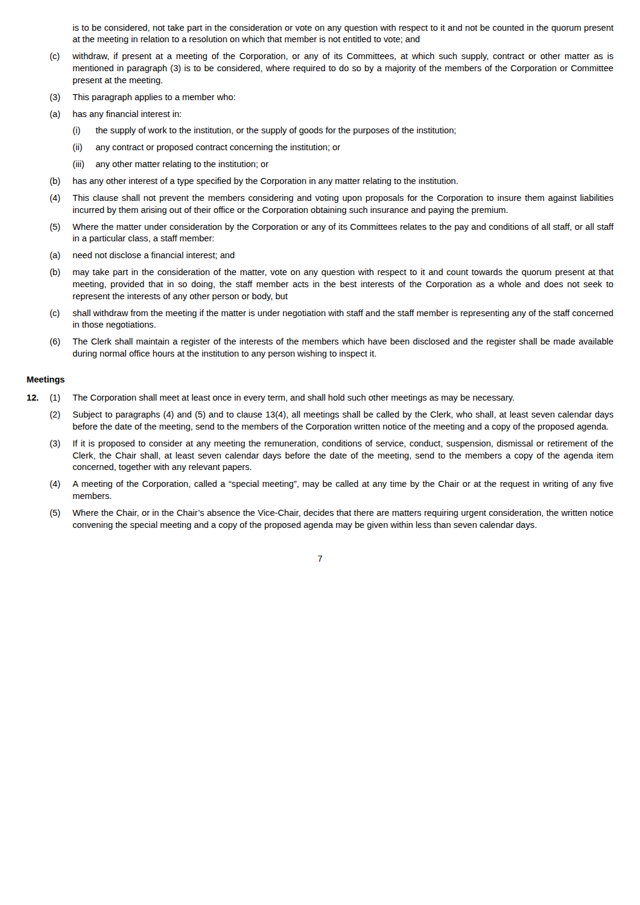is to be considered, not take part in the consideration or vote on any question with respect to it and not be counted in the quorum present at the meeting in relation to a resolution on which that member is not entitled to vote; and
(c)
withdraw, if present at a meeting of the Corporation, or any of its Committees, at which such supply, contract or other matter as is mentioned in paragraph (3) is to be considered, where required to do so by a majority of the members of the Corporation or Committee present at the meeting.
(3)
This paragraph applies to a member who:
(a)
has any financial interest in:
(i)
the supply of work to the institution, or the supply of goods for the purposes of the institution;
(ii)
any contract or proposed contract concerning the institution; or
(iii)
any other matter relating to the institution; or
(b)
has any other interest of a type specified by the Corporation in any matter relating to the institution.
(4)
This clause shall not prevent the members considering and voting upon proposals for the Corporation to insure them against liabilities incurred by them arising out of their office or the Corporation obtaining such insurance and paying the premium.
(5)
Where the matter under consideration by the Corporation or any of its Committees relates to the pay and conditions of all staff, or all staff in a particular class, a staff member:
(a)
need not disclose a financial interest; and
(b)
may take part in the consideration of the matter, vote on any question with respect to it and count towards the quorum present at that meeting, provided that in so doing, the staff member acts in the best interests of the Corporation as a whole and does not seek to represent the interests of any other person or body, but
(c)
shall withdraw from the meeting if the matter is under negotiation with staff and the staff member is representing any of the staff concerned in those negotiations.
(6)
The Clerk shall maintain a register of the interests of the members which have been disclosed and the register shall be made available during normal office hours at the institution to any person wishing to inspect it.
Meetings
12.
(1)
The Corporation shall meet at least once in every term, and shall hold such other meetings as may be necessary.
(2)
Subject to paragraphs (4) and (5) and to clause 13(4), all meetings shall be called by the Clerk, who shall, at least seven calendar days before the date of the meeting, send to the members of the Corporation written notice of the meeting and a copy of the proposed agenda.
(3)
If it is proposed to consider at any meeting the remuneration, conditions of service, conduct, suspension, dismissal or retirement of the Clerk, the Chair shall, at least seven calendar days before the date of the meeting, send to the members a copy of the agenda item concerned, together with any relevant papers.
(4)
A meeting of the Corporation, called a “special meeting”, may be called at any time by the Chair or at the request in writing of any five members.
(5)
Where the Chair, or in the Chair’s absence the Vice-Chair, decides that there are matters requiring urgent consideration, the written notice convening the special meeting and a copy of the proposed agenda may be given within less than seven calendar days.
7